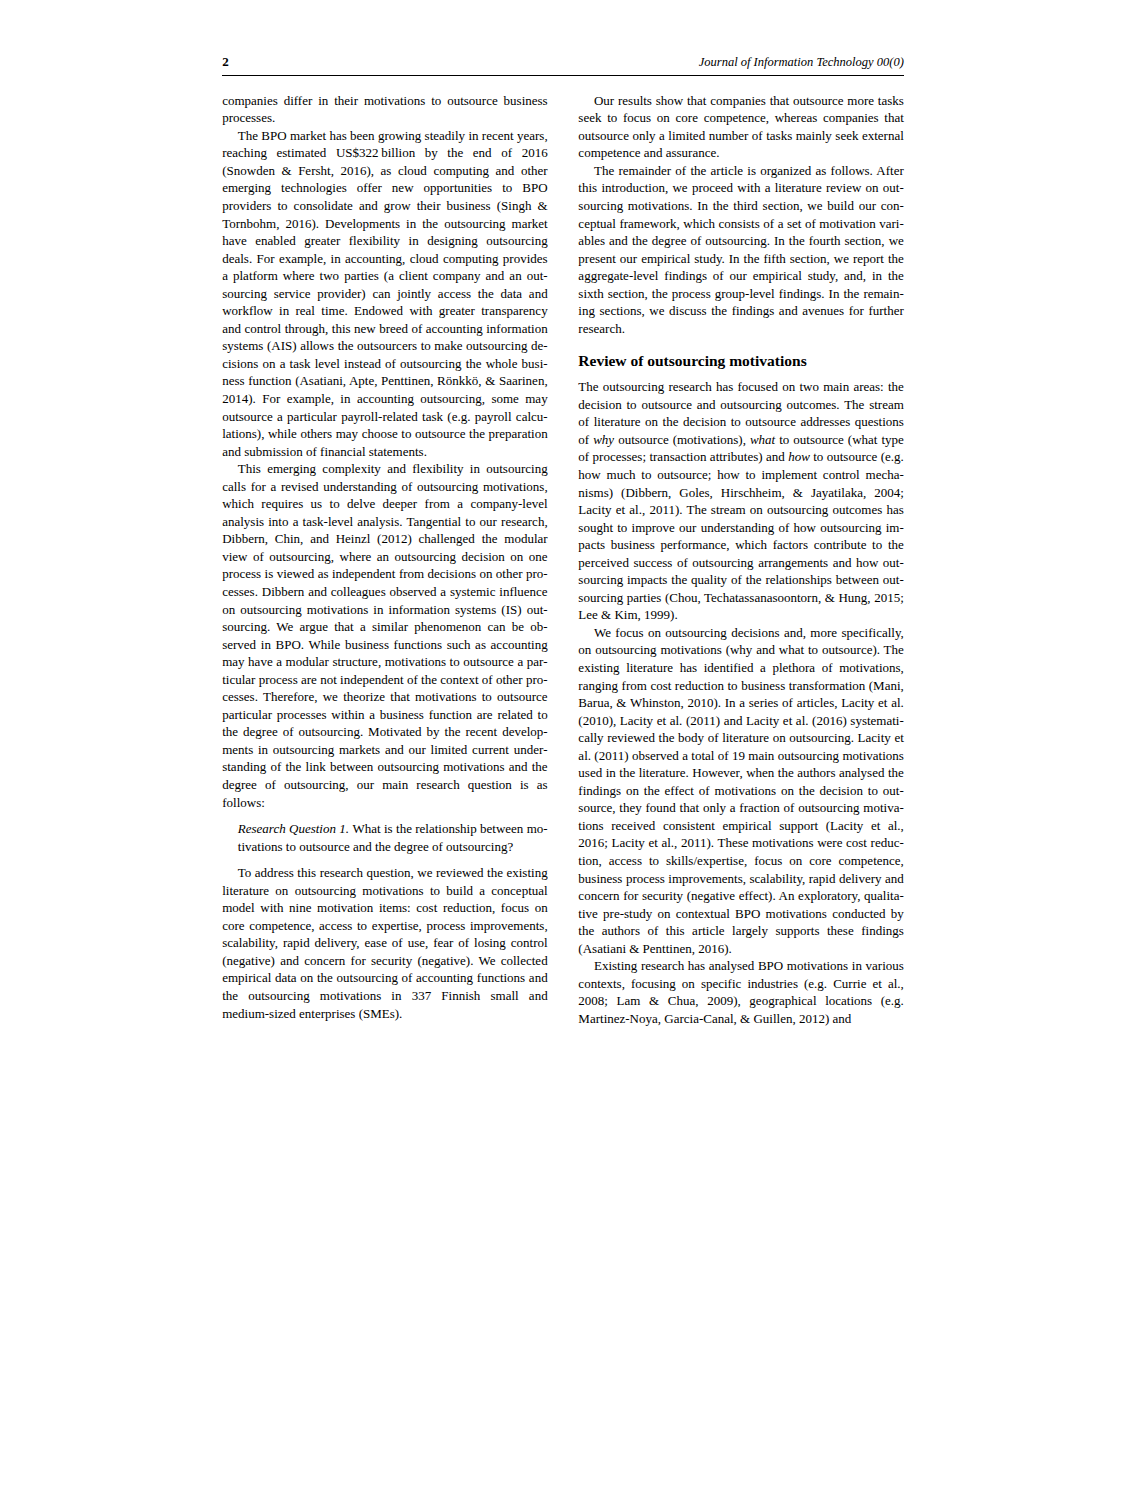2 Journal of Information Technology 00(0)
companies differ in their motivations to outsource business processes.
The BPO market has been growing steadily in recent years, reaching estimated US$322 billion by the end of 2016 (Snowden & Fersht, 2016), as cloud computing and other emerging technologies offer new opportunities to BPO providers to consolidate and grow their business (Singh & Tornbohm, 2016). Developments in the outsourcing market have enabled greater flexibility in designing outsourcing deals. For example, in accounting, cloud computing provides a platform where two parties (a client company and an outsourcing service provider) can jointly access the data and workflow in real time. Endowed with greater transparency and control through, this new breed of accounting information systems (AIS) allows the outsourcers to make outsourcing decisions on a task level instead of outsourcing the whole business function (Asatiani, Apte, Penttinen, Rönkkö, & Saarinen, 2014). For example, in accounting outsourcing, some may outsource a particular payroll-related task (e.g. payroll calculations), while others may choose to outsource the preparation and submission of financial statements.
This emerging complexity and flexibility in outsourcing calls for a revised understanding of outsourcing motivations, which requires us to delve deeper from a company-level analysis into a task-level analysis. Tangential to our research, Dibbern, Chin, and Heinzl (2012) challenged the modular view of outsourcing, where an outsourcing decision on one process is viewed as independent from decisions on other processes. Dibbern and colleagues observed a systemic influence on outsourcing motivations in information systems (IS) outsourcing. We argue that a similar phenomenon can be observed in BPO. While business functions such as accounting may have a modular structure, motivations to outsource a particular process are not independent of the context of other processes. Therefore, we theorize that motivations to outsource particular processes within a business function are related to the degree of outsourcing. Motivated by the recent developments in outsourcing markets and our limited current understanding of the link between outsourcing motivations and the degree of outsourcing, our main research question is as follows:
Research Question 1. What is the relationship between motivations to outsource and the degree of outsourcing?
To address this research question, we reviewed the existing literature on outsourcing motivations to build a conceptual model with nine motivation items: cost reduction, focus on core competence, access to expertise, process improvements, scalability, rapid delivery, ease of use, fear of losing control (negative) and concern for security (negative). We collected empirical data on the outsourcing of accounting functions and the outsourcing motivations in 337 Finnish small and medium-sized enterprises (SMEs).
Our results show that companies that outsource more tasks seek to focus on core competence, whereas companies that outsource only a limited number of tasks mainly seek external competence and assurance.
The remainder of the article is organized as follows. After this introduction, we proceed with a literature review on outsourcing motivations. In the third section, we build our conceptual framework, which consists of a set of motivation variables and the degree of outsourcing. In the fourth section, we present our empirical study. In the fifth section, we report the aggregate-level findings of our empirical study, and, in the sixth section, the process group-level findings. In the remaining sections, we discuss the findings and avenues for further research.
Review of outsourcing motivations
The outsourcing research has focused on two main areas: the decision to outsource and outsourcing outcomes. The stream of literature on the decision to outsource addresses questions of why outsource (motivations), what to outsource (what type of processes; transaction attributes) and how to outsource (e.g. how much to outsource; how to implement control mechanisms) (Dibbern, Goles, Hirschheim, & Jayatilaka, 2004; Lacity et al., 2011). The stream on outsourcing outcomes has sought to improve our understanding of how outsourcing impacts business performance, which factors contribute to the perceived success of outsourcing arrangements and how outsourcing impacts the quality of the relationships between outsourcing parties (Chou, Techatassanasoontorn, & Hung, 2015; Lee & Kim, 1999).
We focus on outsourcing decisions and, more specifically, on outsourcing motivations (why and what to outsource). The existing literature has identified a plethora of motivations, ranging from cost reduction to business transformation (Mani, Barua, & Whinston, 2010). In a series of articles, Lacity et al. (2010), Lacity et al. (2011) and Lacity et al. (2016) systematically reviewed the body of literature on outsourcing. Lacity et al. (2011) observed a total of 19 main outsourcing motivations used in the literature. However, when the authors analysed the findings on the effect of motivations on the decision to outsource, they found that only a fraction of outsourcing motivations received consistent empirical support (Lacity et al., 2016; Lacity et al., 2011). These motivations were cost reduction, access to skills/expertise, focus on core competence, business process improvements, scalability, rapid delivery and concern for security (negative effect). An exploratory, qualitative pre-study on contextual BPO motivations conducted by the authors of this article largely supports these findings (Asatiani & Penttinen, 2016).
Existing research has analysed BPO motivations in various contexts, focusing on specific industries (e.g. Currie et al., 2008; Lam & Chua, 2009), geographical locations (e.g. Martinez-Noya, Garcia-Canal, & Guillen, 2012) and